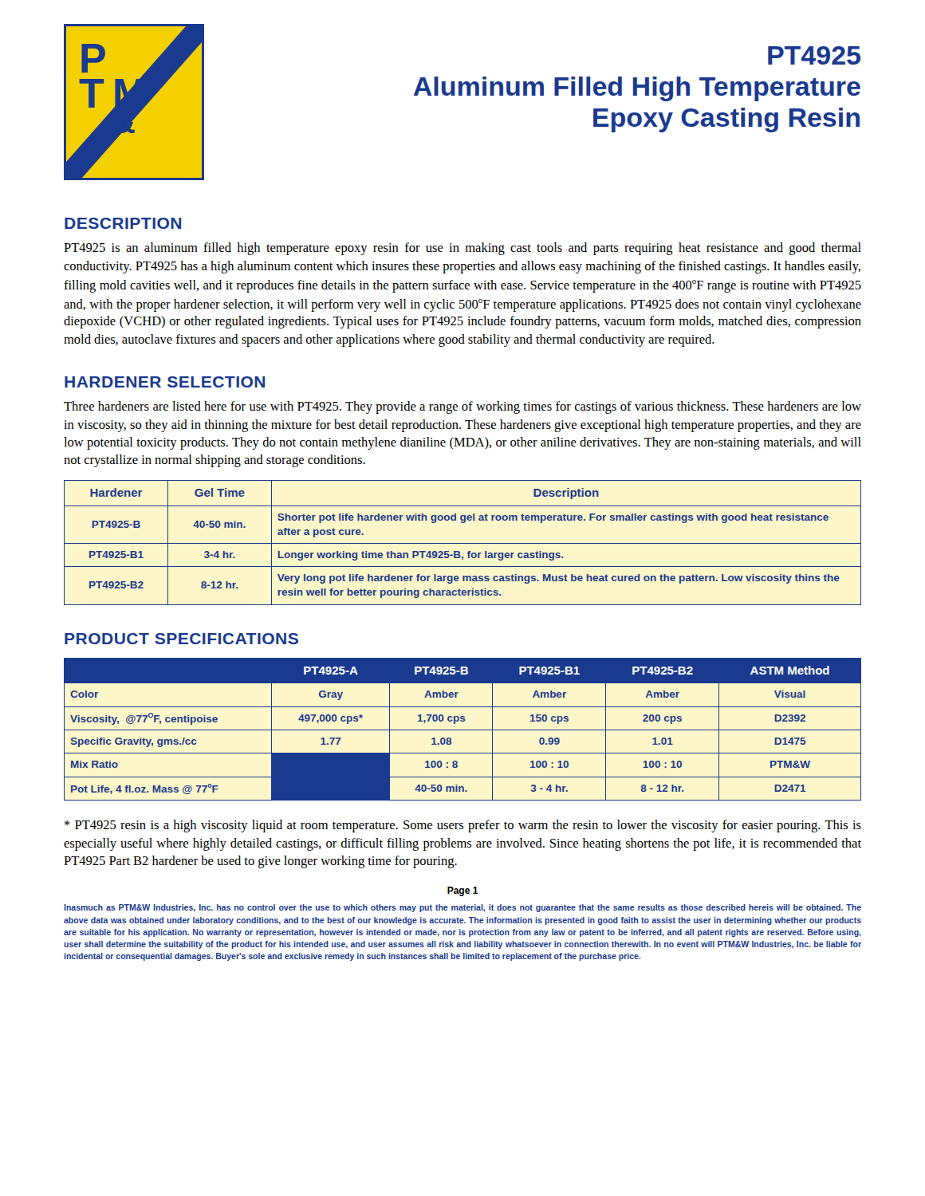P T M & W
PT4925
Aluminum Filled High Temperature
Epoxy Casting Resin
DESCRIPTION
PT4925 is an aluminum filled high temperature epoxy resin for use in making cast tools and parts requiring heat resistance and good thermal conductivity. PT4925 has a high aluminum content which insures these properties and allows easy machining of the finished castings. It handles easily, filling mold cavities well, and it reproduces fine details in the pattern surface with ease. Service temperature in the 400oF range is routine with PT4925 and, with the proper hardener selection, it will perform very well in cyclic 500oF temperature applications. PT4925 does not contain vinyl cyclohexane diepoxide (VCHD) or other regulated ingredients. Typical uses for PT4925 include foundry patterns, vacuum form molds, matched dies, compression mold dies, autoclave fixtures and spacers and other applications where good stability and thermal conductivity are required.
HARDENER SELECTION
Three hardeners are listed here for use with PT4925. They provide a range of working times for castings of various thickness. These hardeners are low in viscosity, so they aid in thinning the mixture for best detail reproduction. These hardeners give exceptional high temperature properties, and they are low potential toxicity products. They do not contain methylene dianiline (MDA), or other aniline derivatives. They are non-staining materials, and will not crystallize in normal shipping and storage conditions.
| Hardener | Gel Time | Description |
| --- | --- | --- |
| PT4925-B | 40-50 min. | Shorter pot life hardener with good gel at room temperature. For smaller castings with good heat resistance after a post cure. |
| PT4925-B1 | 3-4 hr. | Longer working time than PT4925-B, for larger castings. |
| PT4925-B2 | 8-12 hr. | Very long pot life hardener for large mass castings. Must be heat cured on the pattern. Low viscosity thins the resin well for better pouring characteristics. |
PRODUCT SPECIFICATIONS
| | PT4925-A | PT4925-B | PT4925-B1 | PT4925-B2 | ASTM Method |
| --- | --- | --- | --- | --- | --- |
| Color | Gray | Amber | Amber | Amber | Visual |
| Viscosity, @77 O F, centipoise | 497,000 cps* | 1,700 cps | 150 cps | 200 cps | D2392 |
| Specific Gravity, gms./cc | 1.77 | 1.08 | 0.99 | 1.01 | D1475 |
| Mix Ratio | | 100 : 8 | 100 : 10 | 100 : 10 | PTM&W |
| Pot Life, 4 fl.oz. Mass @ 77 o F | | 40-50 min. | 3 - 4 hr. | 8 - 12 hr. | D2471 |
* PT4925 resin is a high viscosity liquid at room temperature. Some users prefer to warm the resin to lower the viscosity for easier pouring. This is especially useful where highly detailed castings, or difficult filling problems are involved. Since heating shortens the pot life, it is recommended that PT4925 Part B2 hardener be used to give longer working time for pouring.
Page 1
Inasmuch as PTM&W Industries, Inc. has no control over the use to which others may put the material, it does not guarantee that the same results as those described hereis will be obtained. The above data was obtained under laboratory conditions, and to the best of our knowledge is accurate. The information is presented in good faith to assist the user in determining whether our products are suitable for his application. No warranty or representation, however is intended or made, nor is protection from any law or patent to be inferred, and all patent rights are reserved. Before using, user shall determine the suitability of the product for his intended use, and user assumes all risk and liability whatsoever in connection therewith. In no event will PTM&W Industries, Inc. be liable for incidental or consequential damages. Buyer's sole and exclusive remedy in such instances shall be limited to replacement of the purchase price.